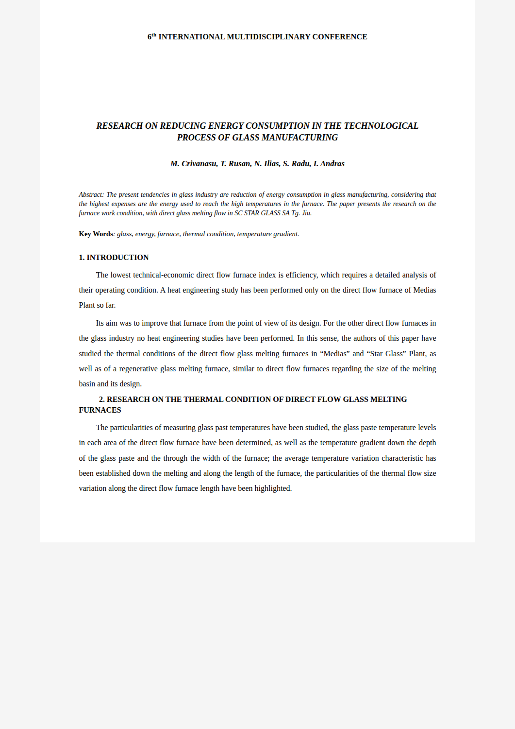6th INTERNATIONAL MULTIDISCIPLINARY CONFERENCE
RESEARCH ON REDUCING ENERGY CONSUMPTION IN THE TECHNOLOGICAL PROCESS OF GLASS MANUFACTURING
M. Crivanasu, T. Rusan, N. Ilias, S. Radu, I. Andras
Abstract: The present tendencies in glass industry are reduction of energy consumption in glass manufacturing, considering that the highest expenses are the energy used to reach the high temperatures in the furnace. The paper presents the research on the furnace work condition, with direct glass melting flow in SC STAR GLASS SA Tg. Jiu.
Key Words: glass, energy, furnace, thermal condition, temperature gradient.
1. INTRODUCTION
The lowest technical-economic direct flow furnace index is efficiency, which requires a detailed analysis of their operating condition. A heat engineering study has been performed only on the direct flow furnace of Medias Plant so far.
Its aim was to improve that furnace from the point of view of its design. For the other direct flow furnaces in the glass industry no heat engineering studies have been performed. In this sense, the authors of this paper have studied the thermal conditions of the direct flow glass melting furnaces in “Medias” and “Star Glass” Plant, as well as of a regenerative glass melting furnace, similar to direct flow furnaces regarding the size of the melting basin and its design.
2. RESEARCH ON THE THERMAL CONDITION OF DIRECT FLOW GLASS MELTING FURNACES
The particularities of measuring glass past temperatures have been studied, the glass paste temperature levels in each area of the direct flow furnace have been determined, as well as the temperature gradient down the depth of the glass paste and the through the width of the furnace; the average temperature variation characteristic has been established down the melting and along the length of the furnace, the particularities of the thermal flow size variation along the direct flow furnace length have been highlighted.